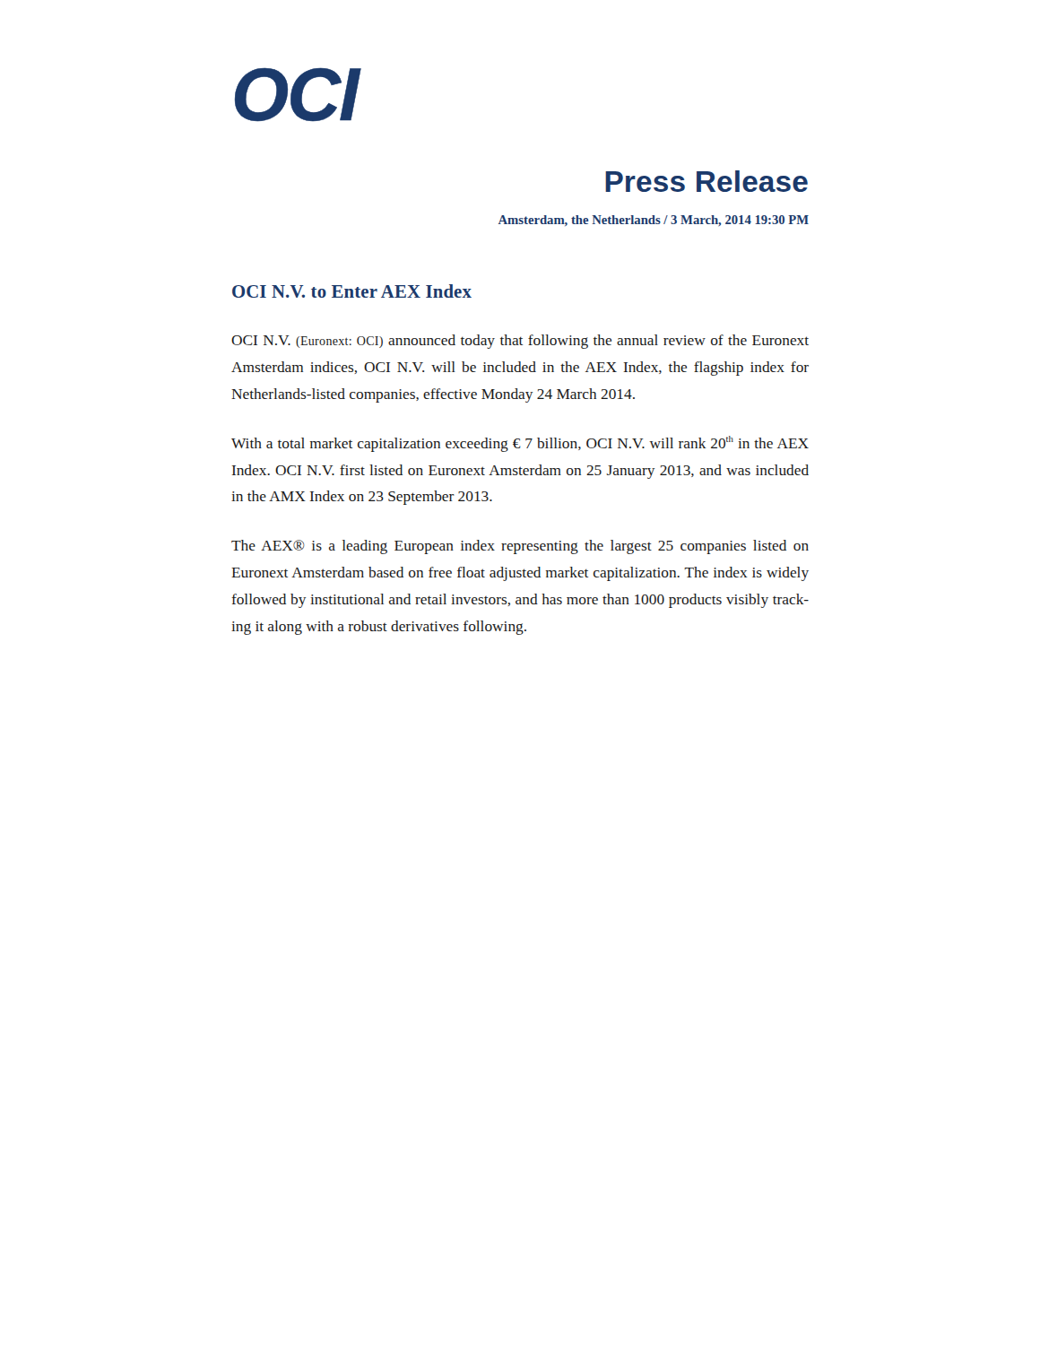OCI
Press Release
Amsterdam, the Netherlands / 3 March, 2014 19:30 PM
OCI N.V. to Enter AEX Index
OCI N.V. (Euronext: OCI) announced today that following the annual review of the Euronext Amsterdam indices, OCI N.V. will be included in the AEX Index, the flagship index for Netherlands-listed companies, effective Monday 24 March 2014.
With a total market capitalization exceeding € 7 billion, OCI N.V. will rank 20th in the AEX Index. OCI N.V. first listed on Euronext Amsterdam on 25 January 2013, and was included in the AMX Index on 23 September 2013.
The AEX® is a leading European index representing the largest 25 companies listed on Euronext Amsterdam based on free float adjusted market capitalization. The index is widely followed by institutional and retail investors, and has more than 1000 products visibly tracking it along with a robust derivatives following.